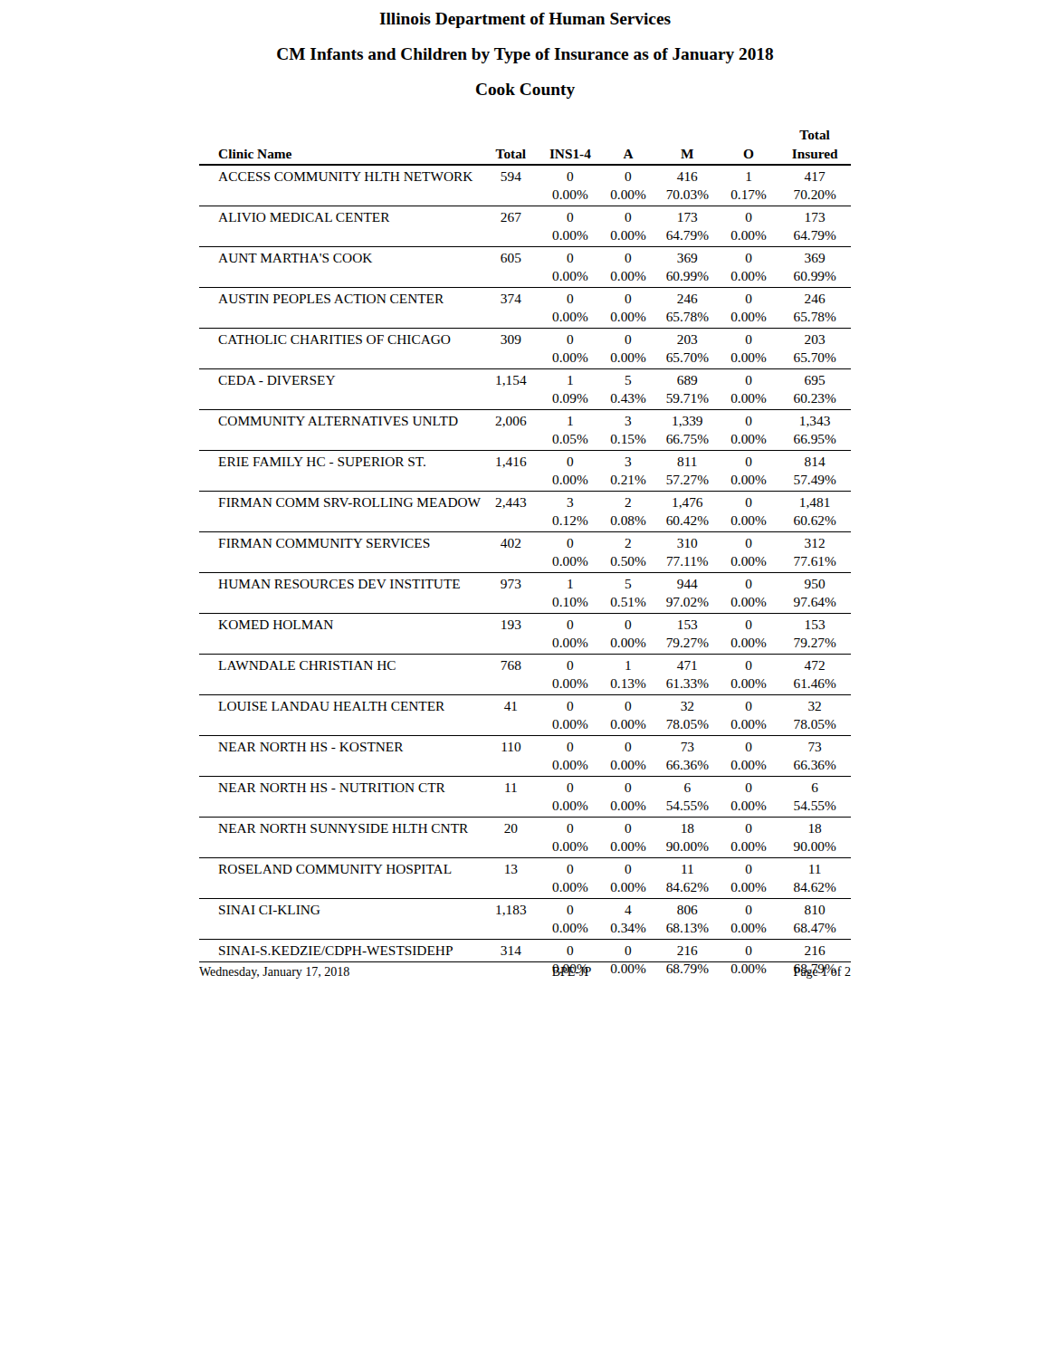Illinois Department of Human Services
CM Infants and Children by Type of Insurance as of January 2018
Cook County
| | | | | | | Total |
| --- | --- | --- | --- | --- | --- | --- |
| Clinic Name | Total | INS1-4 | A | M | O | Insured |
| ACCESS COMMUNITY HLTH NETWORK | 594 | 0 | 0 | 416 | 1 | 417 |
| | | 0.00% | 0.00% | 70.03% | 0.17% | 70.20% |
| ALIVIO MEDICAL CENTER | 267 | 0 | 0 | 173 | 0 | 173 |
| | | 0.00% | 0.00% | 64.79% | 0.00% | 64.79% |
| AUNT MARTHA'S COOK | 605 | 0 | 0 | 369 | 0 | 369 |
| | | 0.00% | 0.00% | 60.99% | 0.00% | 60.99% |
| AUSTIN PEOPLES ACTION CENTER | 374 | 0 | 0 | 246 | 0 | 246 |
| | | 0.00% | 0.00% | 65.78% | 0.00% | 65.78% |
| CATHOLIC CHARITIES OF CHICAGO | 309 | 0 | 0 | 203 | 0 | 203 |
| | | 0.00% | 0.00% | 65.70% | 0.00% | 65.70% |
| CEDA - DIVERSEY | 1,154 | 1 | 5 | 689 | 0 | 695 |
| | | 0.09% | 0.43% | 59.71% | 0.00% | 60.23% |
| COMMUNITY ALTERNATIVES UNLTD | 2,006 | 1 | 3 | 1,339 | 0 | 1,343 |
| | | 0.05% | 0.15% | 66.75% | 0.00% | 66.95% |
| ERIE FAMILY HC - SUPERIOR ST. | 1,416 | 0 | 3 | 811 | 0 | 814 |
| | | 0.00% | 0.21% | 57.27% | 0.00% | 57.49% |
| FIRMAN COMM SRV-ROLLING MEADOW | 2,443 | 3 | 2 | 1,476 | 0 | 1,481 |
| | | 0.12% | 0.08% | 60.42% | 0.00% | 60.62% |
| FIRMAN COMMUNITY SERVICES | 402 | 0 | 2 | 310 | 0 | 312 |
| | | 0.00% | 0.50% | 77.11% | 0.00% | 77.61% |
| HUMAN RESOURCES DEV INSTITUTE | 973 | 1 | 5 | 944 | 0 | 950 |
| | | 0.10% | 0.51% | 97.02% | 0.00% | 97.64% |
| KOMED HOLMAN | 193 | 0 | 0 | 153 | 0 | 153 |
| | | 0.00% | 0.00% | 79.27% | 0.00% | 79.27% |
| LAWNDALE CHRISTIAN HC | 768 | 0 | 1 | 471 | 0 | 472 |
| | | 0.00% | 0.13% | 61.33% | 0.00% | 61.46% |
| LOUISE LANDAU HEALTH CENTER | 41 | 0 | 0 | 32 | 0 | 32 |
| | | 0.00% | 0.00% | 78.05% | 0.00% | 78.05% |
| NEAR NORTH HS - KOSTNER | 110 | 0 | 0 | 73 | 0 | 73 |
| | | 0.00% | 0.00% | 66.36% | 0.00% | 66.36% |
| NEAR NORTH HS - NUTRITION CTR | 11 | 0 | 0 | 6 | 0 | 6 |
| | | 0.00% | 0.00% | 54.55% | 0.00% | 54.55% |
| NEAR NORTH SUNNYSIDE HLTH CNTR | 20 | 0 | 0 | 18 | 0 | 18 |
| | | 0.00% | 0.00% | 90.00% | 0.00% | 90.00% |
| ROSELAND COMMUNITY HOSPITAL | 13 | 0 | 0 | 11 | 0 | 11 |
| | | 0.00% | 0.00% | 84.62% | 0.00% | 84.62% |
| SINAI CI-KLING | 1,183 | 0 | 4 | 806 | 0 | 810 |
| | | 0.00% | 0.34% | 68.13% | 0.00% | 68.47% |
| SINAI-S.KEDZIE/CDPH-WESTSIDEHP | 314 | 0 | 0 | 216 | 0 | 216 |
| | | 0.00% | 0.00% | 68.79% | 0.00% | 68.79% |
Wednesday, January 17, 2018 Page 1 of 2
BPE-JP